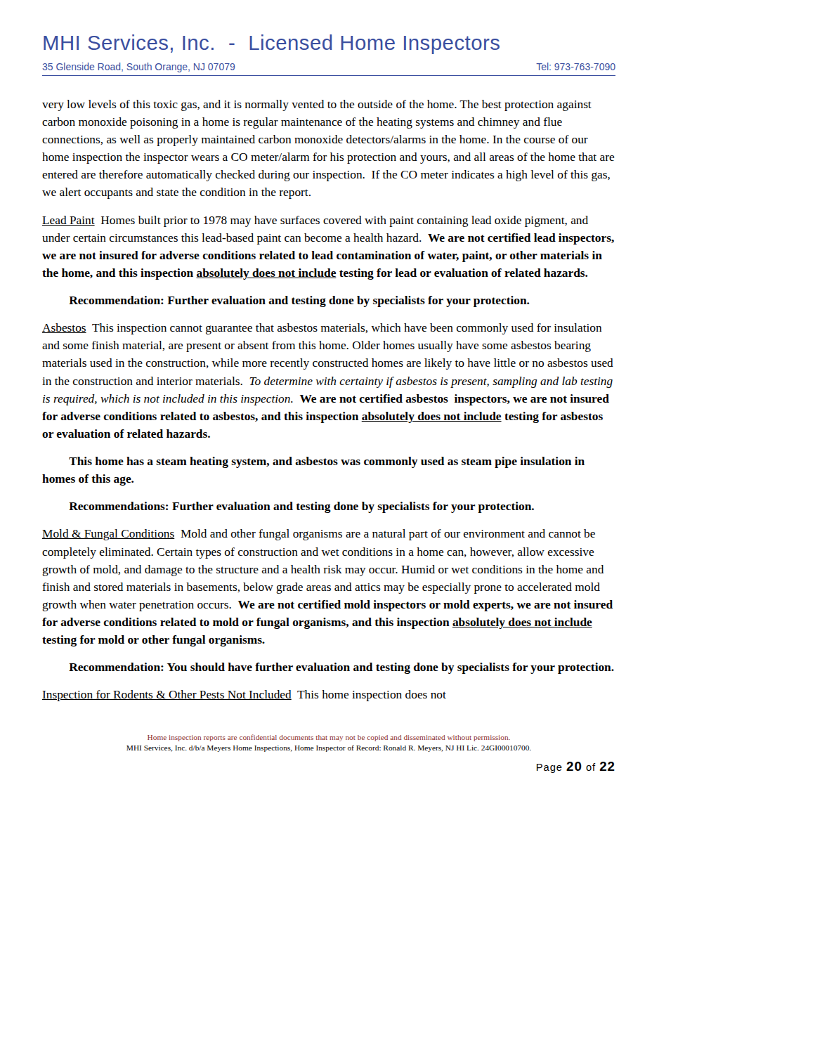MHI Services, Inc.-Licensed Home Inspectors
35 Glenside Road, South Orange, NJ 07079 Tel: 973-763-7090
very low levels of this toxic gas, and it is normally vented to the outside of the home. The best protection against carbon monoxide poisoning in a home is regular maintenance of the heating systems and chimney and flue connections, as well as properly maintained carbon monoxide detectors/alarms in the home. In the course of our home inspection the inspector wears a CO meter/alarm for his protection and yours, and all areas of the home that are entered are therefore automatically checked during our inspection. If the CO meter indicates a high level of this gas, we alert occupants and state the condition in the report.
Lead Paint Homes built prior to 1978 may have surfaces covered with paint containing lead oxide pigment, and under certain circumstances this lead-based paint can become a health hazard. We are not certified lead inspectors, we are not insured for adverse conditions related to lead contamination of water, paint, or other materials in the home, and this inspection absolutely does not include testing for lead or evaluation of related hazards.
Recommendation: Further evaluation and testing done by specialists for your protection.
Asbestos This inspection cannot guarantee that asbestos materials, which have been commonly used for insulation and some finish material, are present or absent from this home. Older homes usually have some asbestos bearing materials used in the construction, while more recently constructed homes are likely to have little or no asbestos used in the construction and interior materials. To determine with certainty if asbestos is present, sampling and lab testing is required, which is not included in this inspection. We are not certified asbestos inspectors, we are not insured for adverse conditions related to asbestos, and this inspection absolutely does not include testing for asbestos or evaluation of related hazards.
This home has a steam heating system, and asbestos was commonly used as steam pipe insulation in homes of this age.
Recommendations: Further evaluation and testing done by specialists for your protection.
Mold & Fungal Conditions Mold and other fungal organisms are a natural part of our environment and cannot be completely eliminated. Certain types of construction and wet conditions in a home can, however, allow excessive growth of mold, and damage to the structure and a health risk may occur. Humid or wet conditions in the home and finish and stored materials in basements, below grade areas and attics may be especially prone to accelerated mold growth when water penetration occurs. We are not certified mold inspectors or mold experts, we are not insured for adverse conditions related to mold or fungal organisms, and this inspection absolutely does not include testing for mold or other fungal organisms.
Recommendation: You should have further evaluation and testing done by specialists for your protection.
Inspection for Rodents & Other Pests Not Included This home inspection does not
Home inspection reports are confidential documents that may not be copied and disseminated without permission.
MHI Services, Inc. d/b/a Meyers Home Inspections, Home Inspector of Record: Ronald R. Meyers, NJ HI Lic. 24GI00010700.
Page 20 of 22